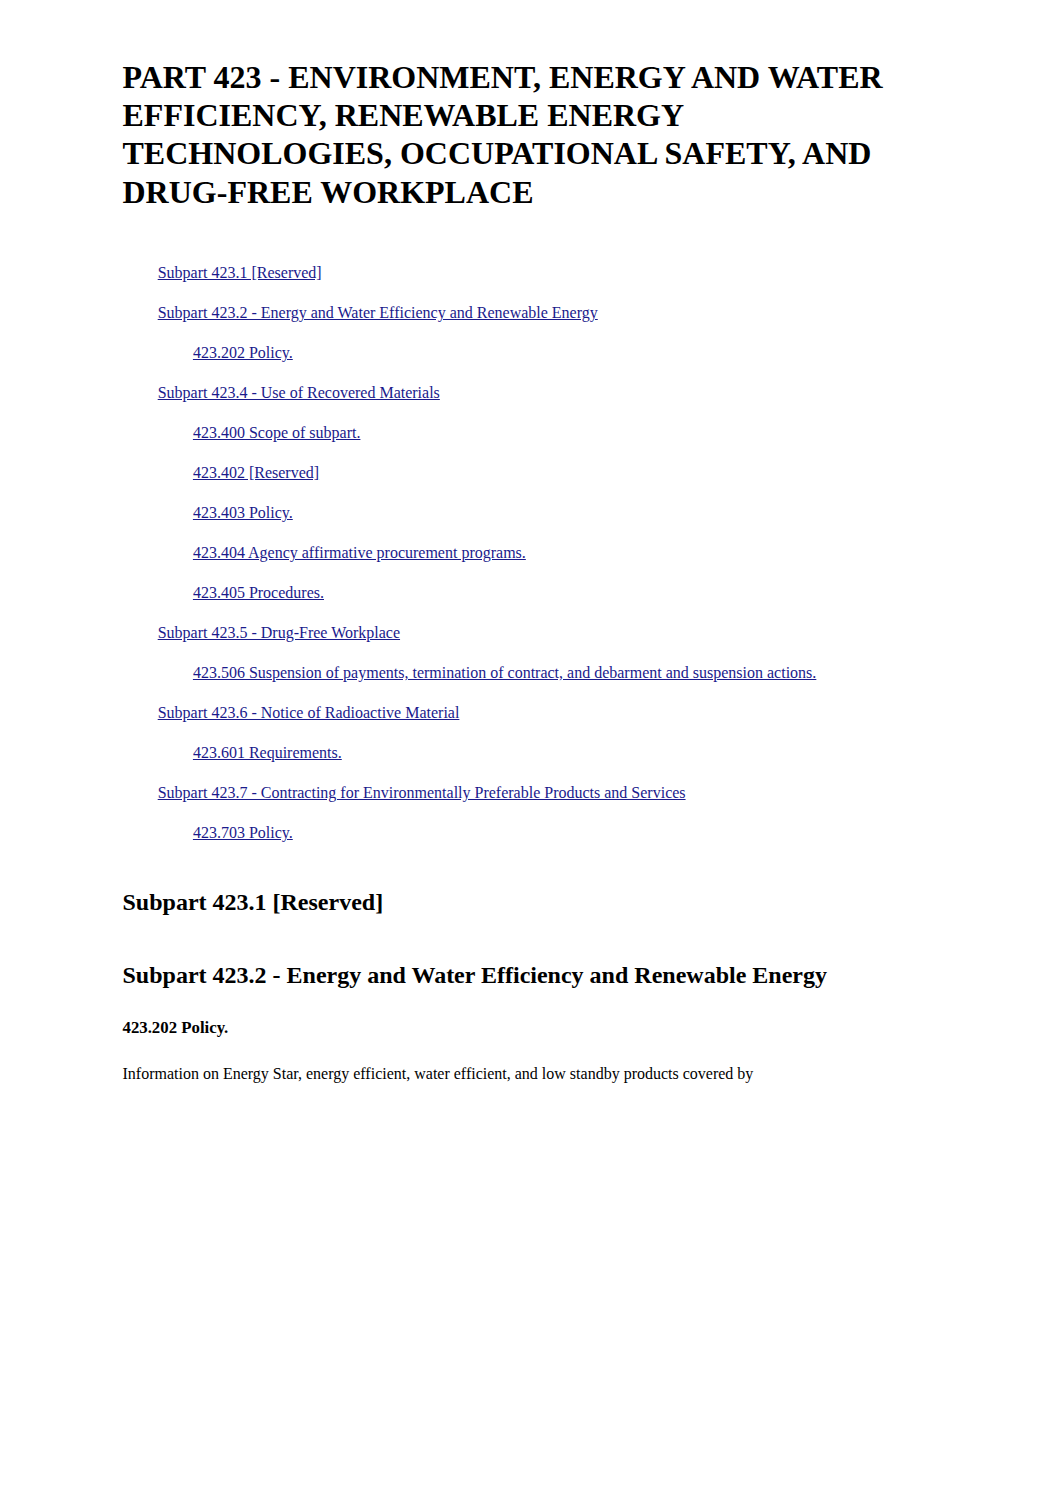PART 423 - ENVIRONMENT, ENERGY AND WATER EFFICIENCY, RENEWABLE ENERGY TECHNOLOGIES, OCCUPATIONAL SAFETY, AND DRUG-FREE WORKPLACE
Subpart 423.1 [Reserved]
Subpart 423.2 - Energy and Water Efficiency and Renewable Energy
423.202 Policy.
Subpart 423.4 - Use of Recovered Materials
423.400 Scope of subpart.
423.402 [Reserved]
423.403 Policy.
423.404 Agency affirmative procurement programs.
423.405 Procedures.
Subpart 423.5 - Drug-Free Workplace
423.506 Suspension of payments, termination of contract, and debarment and suspension actions.
Subpart 423.6 - Notice of Radioactive Material
423.601 Requirements.
Subpart 423.7 - Contracting for Environmentally Preferable Products and Services
423.703 Policy.
Subpart 423.1 [Reserved]
Subpart 423.2 - Energy and Water Efficiency and Renewable Energy
423.202 Policy.
Information on Energy Star, energy efficient, water efficient, and low standby products covered by